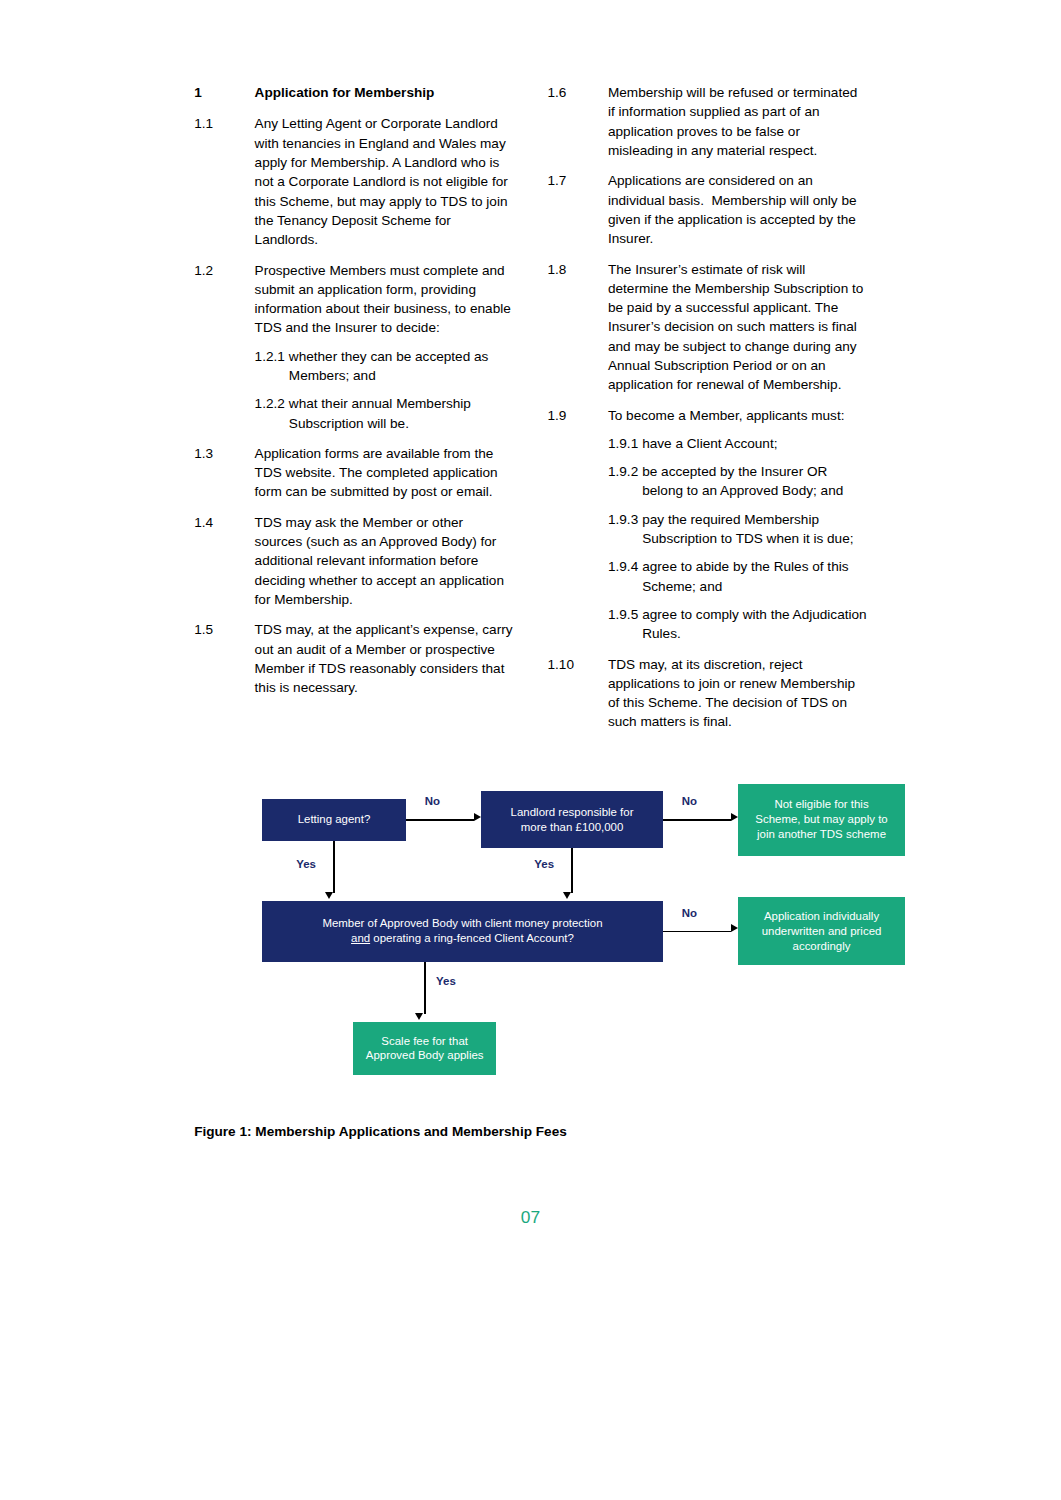1
Application for Membership
1.1
Any Letting Agent or Corporate Landlord with tenancies in England and Wales may apply for Membership. A Landlord who is not a Corporate Landlord is not eligible for this Scheme, but may apply to TDS to join the Tenancy Deposit Scheme for Landlords.
1.2
Prospective Members must complete and submit an application form, providing information about their business, to enable TDS and the Insurer to decide:
1.2.1
whether they can be accepted as Members; and
1.2.2
what their annual Membership Subscription will be.
1.3
Application forms are available from the TDS website. The completed application form can be submitted by post or email.
1.4
TDS may ask the Member or other sources (such as an Approved Body) for additional relevant information before deciding whether to accept an application for Membership.
1.5
TDS may, at the applicant’s expense, carry out an audit of a Member or prospective Member if TDS reasonably considers that this is necessary.
1.6
Membership will be refused or terminated if information supplied as part of an application proves to be false or misleading in any material respect.
1.7
Applications are considered on an individual basis. Membership will only be given if the application is accepted by the Insurer.
1.8
The Insurer’s estimate of risk will determine the Membership Subscription to be paid by a successful applicant. The Insurer’s decision on such matters is final and may be subject to change during any Annual Subscription Period or on an application for renewal of Membership.
1.9
To become a Member, applicants must:
1.9.1
have a Client Account;
1.9.2
be accepted by the Insurer OR belong to an Approved Body; and
1.9.3
pay the required Membership Subscription to TDS when it is due;
1.9.4
agree to abide by the Rules of this Scheme; and
1.9.5
agree to comply with the Adjudication Rules.
1.10
TDS may, at its discretion, reject applications to join or renew Membership of this Scheme. The decision of TDS on such matters is final.
Letting agent?
Landlord responsible for
more than £100,000
Not eligible for this
Scheme, but may apply to
join another TDS scheme
No
No
Yes
Yes
Member of Approved Body with client money protection
and operating a ring-fenced Client Account?
Application individually
underwritten and priced
accordingly
No
Yes
Scale fee for that
Approved Body applies
Figure 1: Membership Applications and Membership Fees
07